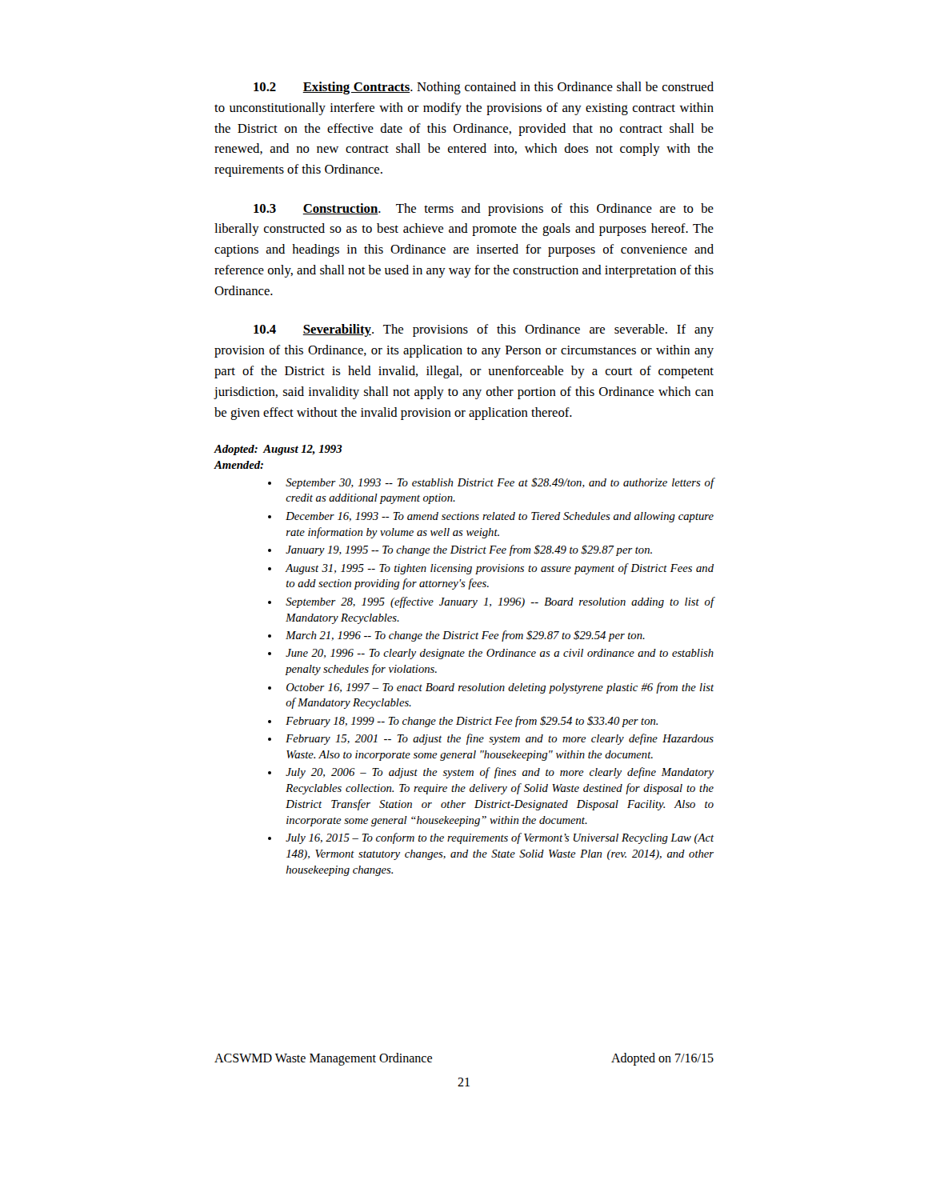10.2 Existing Contracts. Nothing contained in this Ordinance shall be construed to unconstitutionally interfere with or modify the provisions of any existing contract within the District on the effective date of this Ordinance, provided that no contract shall be renewed, and no new contract shall be entered into, which does not comply with the requirements of this Ordinance.
10.3 Construction. The terms and provisions of this Ordinance are to be liberally constructed so as to best achieve and promote the goals and purposes hereof. The captions and headings in this Ordinance are inserted for purposes of convenience and reference only, and shall not be used in any way for the construction and interpretation of this Ordinance.
10.4 Severability. The provisions of this Ordinance are severable. If any provision of this Ordinance, or its application to any Person or circumstances or within any part of the District is held invalid, illegal, or unenforceable by a court of competent jurisdiction, said invalidity shall not apply to any other portion of this Ordinance which can be given effect without the invalid provision or application thereof.
Adopted: August 12, 1993
Amended:
September 30, 1993 -- To establish District Fee at $28.49/ton, and to authorize letters of credit as additional payment option.
December 16, 1993 -- To amend sections related to Tiered Schedules and allowing capture rate information by volume as well as weight.
January 19, 1995 -- To change the District Fee from $28.49 to $29.87 per ton.
August 31, 1995 -- To tighten licensing provisions to assure payment of District Fees and to add section providing for attorney's fees.
September 28, 1995 (effective January 1, 1996) -- Board resolution adding to list of Mandatory Recyclables.
March 21, 1996 -- To change the District Fee from $29.87 to $29.54 per ton.
June 20, 1996 -- To clearly designate the Ordinance as a civil ordinance and to establish penalty schedules for violations.
October 16, 1997 – To enact Board resolution deleting polystyrene plastic #6 from the list of Mandatory Recyclables.
February 18, 1999 -- To change the District Fee from $29.54 to $33.40 per ton.
February 15, 2001 -- To adjust the fine system and to more clearly define Hazardous Waste. Also to incorporate some general "housekeeping" within the document.
July 20, 2006 – To adjust the system of fines and to more clearly define Mandatory Recyclables collection. To require the delivery of Solid Waste destined for disposal to the District Transfer Station or other District-Designated Disposal Facility. Also to incorporate some general “housekeeping” within the document.
July 16, 2015 – To conform to the requirements of Vermont’s Universal Recycling Law (Act 148), Vermont statutory changes, and the State Solid Waste Plan (rev. 2014), and other housekeeping changes.
ACSWMD Waste Management Ordinance
Adopted on 7/16/15
21